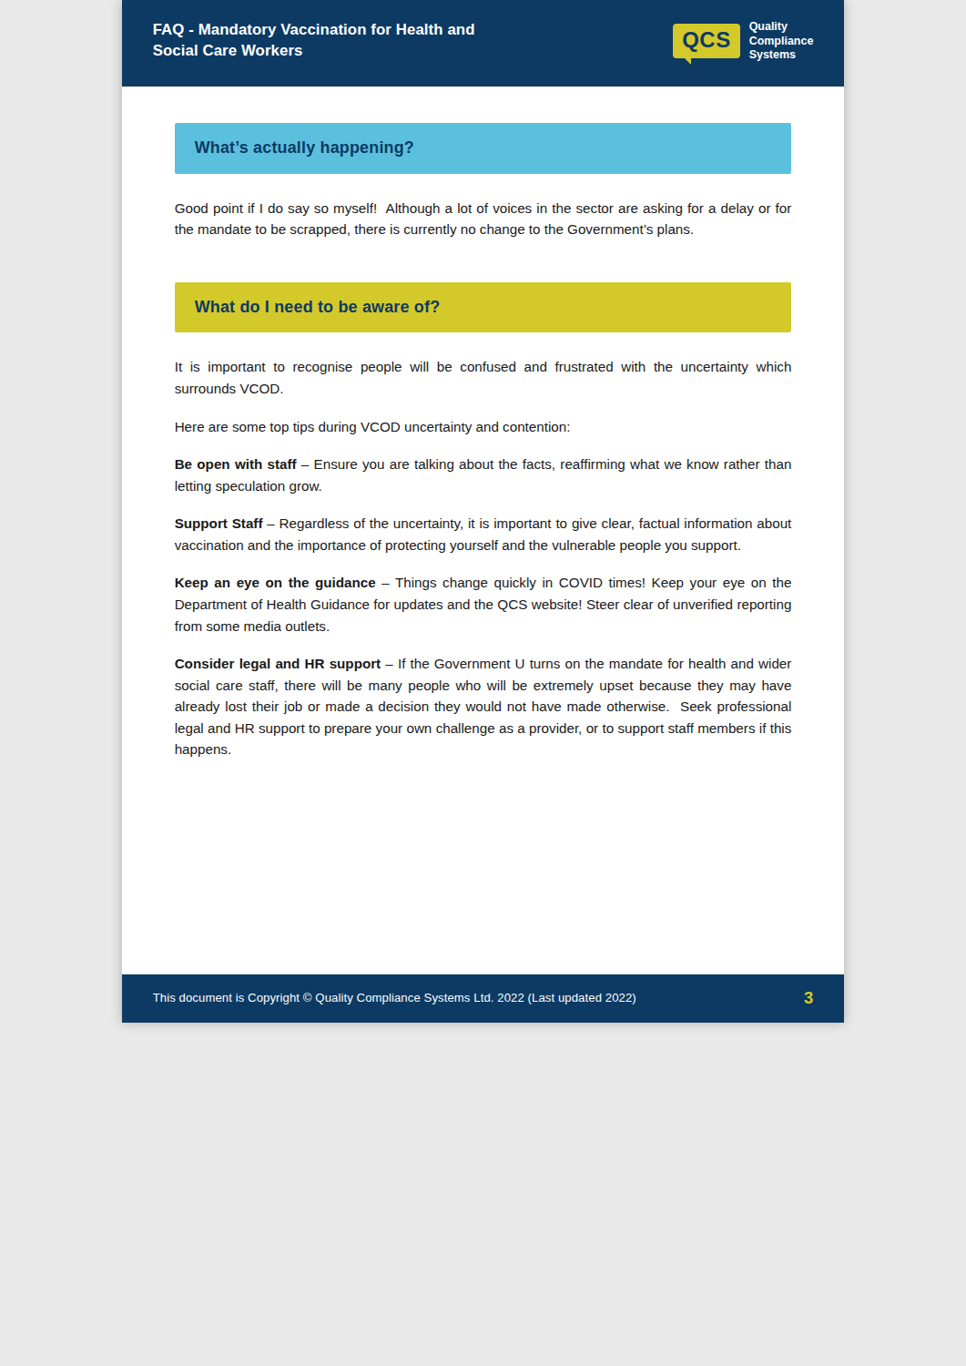FAQ - Mandatory Vaccination for Health and
Social Care Workers
QCS
Quality
Compliance
Systems
What’s actually happening?
Good point if I do say so myself! Although a lot of voices in the sector are asking for a delay or for the mandate to be scrapped, there is currently no change to the Government’s plans.
What do I need to be aware of?
It is important to recognise people will be confused and frustrated with the uncertainty which surrounds VCOD.
Here are some top tips during VCOD uncertainty and contention:
Be open with staff – Ensure you are talking about the facts, reaffirming what we know rather than letting speculation grow.
Support Staff – Regardless of the uncertainty, it is important to give clear, factual information about vaccination and the importance of protecting yourself and the vulnerable people you support.
Keep an eye on the guidance – Things change quickly in COVID times! Keep your eye on the Department of Health Guidance for updates and the QCS website! Steer clear of unverified reporting from some media outlets.
Consider legal and HR support – If the Government U turns on the mandate for health and wider social care staff, there will be many people who will be extremely upset because they may have already lost their job or made a decision they would not have made otherwise. Seek professional legal and HR support to prepare your own challenge as a provider, or to support staff members if this happens.
This document is Copyright © Quality Compliance Systems Ltd. 2022 (Last updated 2022)
3